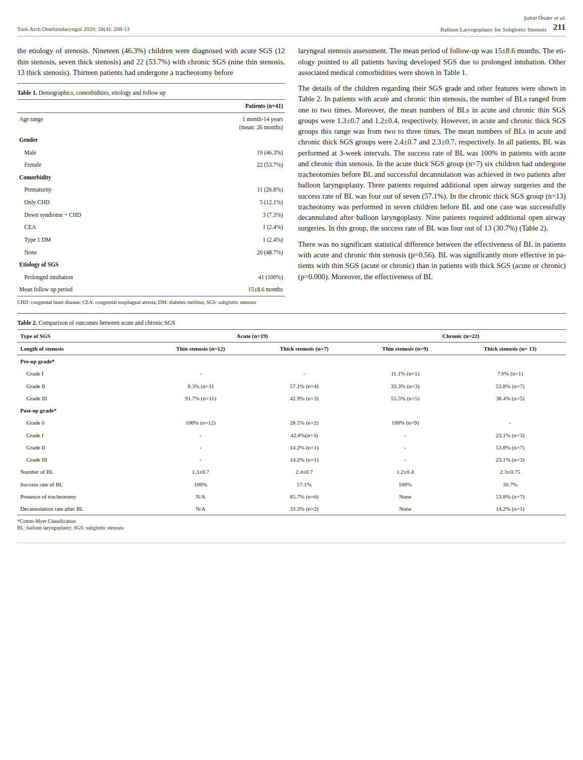Turk Arch Otorhinolaryngol 2020; 58(4): 208-13
Şahin Önder et al.
Balloon Laryngoplasty for Subglottic Stenosis 211
the etiology of stenosis. Nineteen (46.3%) children were diagnosed with acute SGS (12 thin stenosis, seven thick stenosis) and 22 (53.7%) with chronic SGS (nine thin stenosis, 13 thick stenosis). Thirteen patients had undergone a tracheotomy before
Table 1. Demographics, comorbidities, etiology and follow up
| | Patients (n=41) |
| --- | --- |
| Age range | 1 month-14 years (mean: 26 months) |
| Gender |
| Male | 19 (46.3%) |
| Female | 22 (53.7%) |
| Comorbidity |
| Prematurity | 11 (26.8%) |
| Only CHD | 5 (12.1%) |
| Down syndrome + CHD | 3 (7.3%) |
| CEA | 1 (2.4%) |
| Type 1 DM | 1 (2.4%) |
| None | 20 (48.7%) |
| Etiology of SGS |
| Prolonged intubation | 41 (100%) |
| Mean follow up period | 15±8.6 months |
CHD: congenital heart disease; CEA: congenital esophageal atresia; DM: diabetes mellitus; SGS: subglottic stenosis
laryngeal stenosis assessment. The mean period of follow-up was 15±8.6 months. The etiology pointed to all patients having developed SGS due to prolonged intubation. Other associated medical comorbidities were shown in Table 1.
The details of the children regarding their SGS grade and other features were shown in Table 2. In patients with acute and chronic thin stenosis, the number of BLs ranged from one to two times. Moreover, the mean numbers of BLs in acute and chronic thin SGS groups were 1.3±0.7 and 1.2±0.4, respectively. However, in acute and chronic thick SGS groups this range was from two to three times. The mean numbers of BLs in acute and chronic thick SGS groups were 2.4±0.7 and 2.3±0.7, respectively. In all patients, BL was performed at 3-week intervals. The success rate of BL was 100% in patients with acute and chronic thin stenosis. In the acute thick SGS group (n=7) six children had undergone tracheotomies before BL and successful decannulation was achieved in two patients after balloon laryngoplasty. Three patients required additional open airway surgeries and the success rate of BL was four out of seven (57.1%). In the chronic thick SGS group (n=13) tracheotomy was performed in seven children before BL and one case was successfully decannulated after balloon laryngoplasty. Nine patients required additional open airway surgeries. In this group, the success rate of BL was four out of 13 (30.7%) (Table 2).
There was no significant statistical difference between the effectiveness of BL in patients with acute and chronic thin stenosis (p=0.56). BL was significantly more effective in patients with thin SGS (acute or chronic) than in patients with thick SGS (acute or chronic) (p=0.000). Moreover, the effectiveness of BL
Table 2. Comparison of outcomes between acute and chronic SGS
| Type of SGS | Acute (n=19) | Chronic (n=22) |
| --- | --- | --- |
| Length of stenosis | Thin stenosis (n=12) | Thick stenosis (n=7) | Thin stenosis (n=9) | Thick stenosis (n= 13) |
| Pre-op grade* | | | | |
| Grade I | - | - | 11.1% (n=1) | 7.6% (n=1) |
| Grade II | 8.3% (n=1) | 57.1% (n=4) | 33.3% (n=3) | 53.8% (n=7) |
| Grade III | 91.7% (n=11) | 42.9% (n=3) | 55.5% (n=5) | 38.4% (n=5) |
| Post-op grade* | | | | |
| Grade 0 | 100% (n=12) | 28.5% (n=2) | 100% (n=9) | - |
| Grade I | - | 42.8%(n=3) | - | 23.1% (n=3) |
| Grade II | - | 14.2% (n=1) | - | 53.8% (n=7) |
| Grade III | - | 14.2% (n=1) | - | 23.1% (n=3) |
| Number of BL | 1.3±0.7 | 2.4±0.7 | 1.2±0.4 | 2.3±0.75 |
| Success rate of BL | 100% | 57.1% | 100% | 30.7% |
| Presence of tracheotomy | N/A | 85.7% (n=6) | None | 53.8% (n=7) |
| Decannulation rate after BL | N/A | 33.3% (n=2) | None | 14.2% (n=1) |
*Cotton-Myer Classification
BL: balloon laryngoplasty; SGS: subglottic stenosis